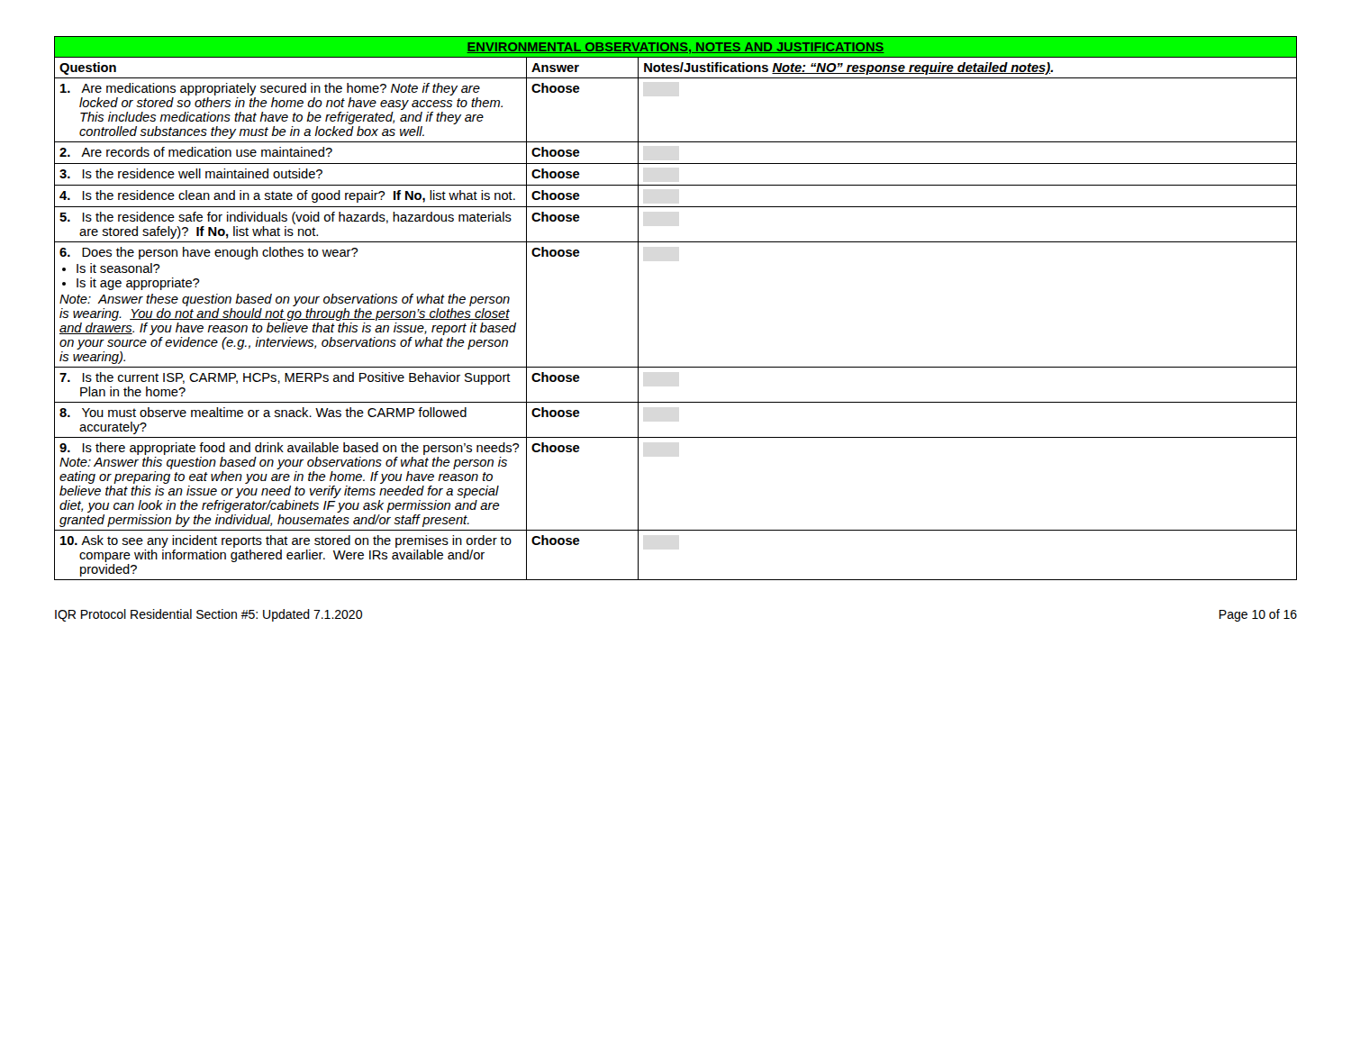| ENVIRONMENTAL OBSERVATIONS, NOTES AND JUSTIFICATIONS |
| --- |
| Question | Answer | Notes/Justifications Note: “NO” response require detailed notes) . |
| 1. Are medications appropriately secured in the home? Note if they are locked or stored so others in the home do not have easy access to them. This includes medications that have to be refrigerated, and if they are controlled substances they must be in a locked box as well. | Choose | |
| 2. Are records of medication use maintained? | Choose | |
| 3. Is the residence well maintained outside? | Choose | |
| 4. Is the residence clean and in a state of good repair? If No, list what is not. | Choose | |
| 5. Is the residence safe for individuals (void of hazards, hazardous materials are stored safely)? If No, list what is not. | Choose | |
| 6. Does the person have enough clothes to wear? Is it seasonal? Is it age appropriate? Note: Answer these question based on your observations of what the person is wearing. You do not and should not go through the person’s clothes closet and drawers . If you have reason to believe that this is an issue, report it based on your source of evidence (e.g., interviews, observations of what the person is wearing). | Choose | |
| 7. Is the current ISP, CARMP, HCPs, MERPs and Positive Behavior Support Plan in the home? | Choose | |
| 8. You must observe mealtime or a snack. Was the CARMP followed accurately? | Choose | |
| 9. Is there appropriate food and drink available based on the person’s needs? Note: Answer this question based on your observations of what the person is eating or preparing to eat when you are in the home. If you have reason to believe that this is an issue or you need to verify items needed for a special diet, you can look in the refrigerator/cabinets IF you ask permission and are granted permission by the individual, housemates and/or staff present. | Choose | |
| 10. Ask to see any incident reports that are stored on the premises in order to compare with information gathered earlier. Were IRs available and/or provided? | Choose | |
IQR Protocol Residential Section #5: Updated 7.1.2020 Page 10 of 16